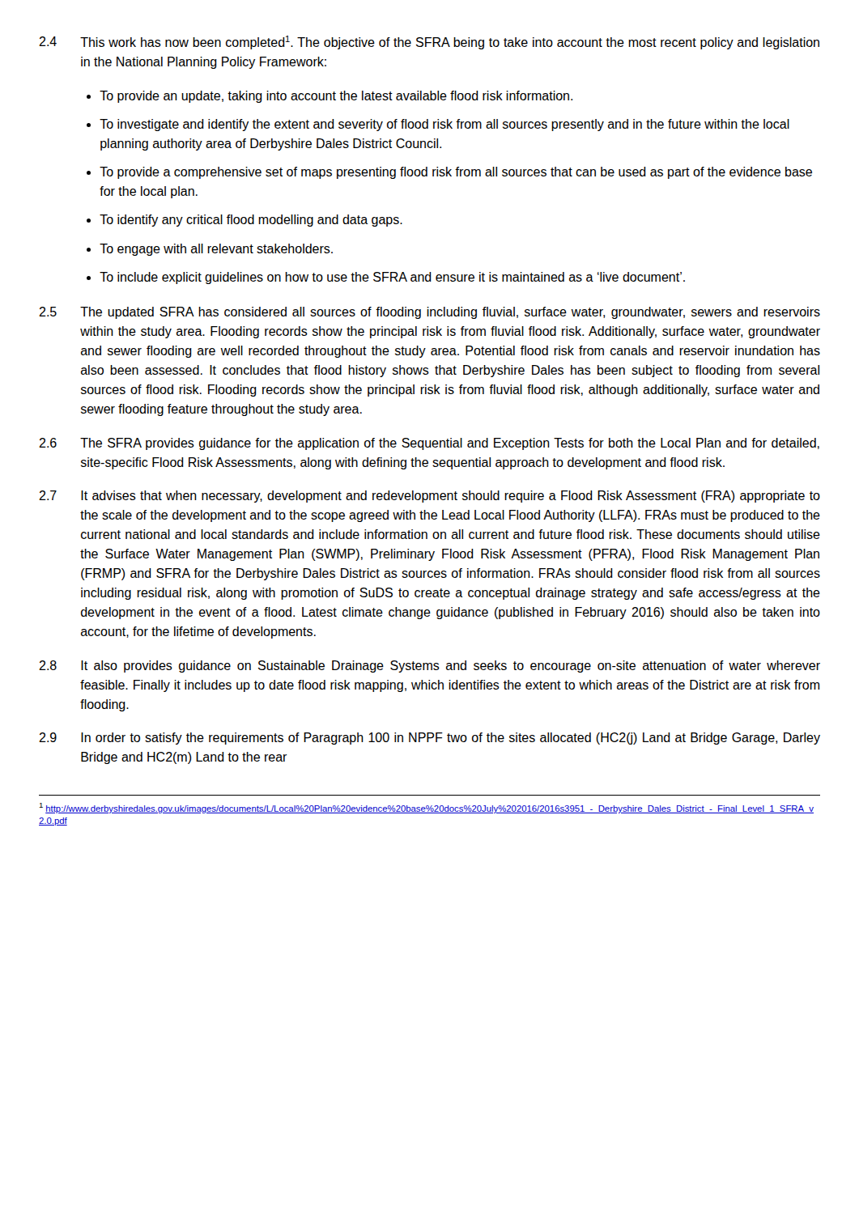2.4
This work has now been completed1. The objective of the SFRA being to take into account the most recent policy and legislation in the National Planning Policy Framework:
To provide an update, taking into account the latest available flood risk information.
To investigate and identify the extent and severity of flood risk from all sources presently and in the future within the local planning authority area of Derbyshire Dales District Council.
To provide a comprehensive set of maps presenting flood risk from all sources that can be used as part of the evidence base for the local plan.
To identify any critical flood modelling and data gaps.
To engage with all relevant stakeholders.
To include explicit guidelines on how to use the SFRA and ensure it is maintained as a ‘live document’.
2.5
The updated SFRA has considered all sources of flooding including fluvial, surface water, groundwater, sewers and reservoirs within the study area. Flooding records show the principal risk is from fluvial flood risk. Additionally, surface water, groundwater and sewer flooding are well recorded throughout the study area. Potential flood risk from canals and reservoir inundation has also been assessed. It concludes that flood history shows that Derbyshire Dales has been subject to flooding from several sources of flood risk. Flooding records show the principal risk is from fluvial flood risk, although additionally, surface water and sewer flooding feature throughout the study area.
2.6
The SFRA provides guidance for the application of the Sequential and Exception Tests for both the Local Plan and for detailed, site-specific Flood Risk Assessments, along with defining the sequential approach to development and flood risk.
2.7
It advises that when necessary, development and redevelopment should require a Flood Risk Assessment (FRA) appropriate to the scale of the development and to the scope agreed with the Lead Local Flood Authority (LLFA). FRAs must be produced to the current national and local standards and include information on all current and future flood risk. These documents should utilise the Surface Water Management Plan (SWMP), Preliminary Flood Risk Assessment (PFRA), Flood Risk Management Plan (FRMP) and SFRA for the Derbyshire Dales District as sources of information. FRAs should consider flood risk from all sources including residual risk, along with promotion of SuDS to create a conceptual drainage strategy and safe access/egress at the development in the event of a flood. Latest climate change guidance (published in February 2016) should also be taken into account, for the lifetime of developments.
2.8
It also provides guidance on Sustainable Drainage Systems and seeks to encourage on-site attenuation of water wherever feasible. Finally it includes up to date flood risk mapping, which identifies the extent to which areas of the District are at risk from flooding.
2.9
In order to satisfy the requirements of Paragraph 100 in NPPF two of the sites allocated (HC2(j) Land at Bridge Garage, Darley Bridge and HC2(m) Land to the rear
1 http://www.derbyshiredales.gov.uk/images/documents/L/Local%20Plan%20evidence%20base%20docs%20July%202016/2016s3951_-_Derbyshire_Dales_District_-_Final_Level_1_SFRA_v2.0.pdf